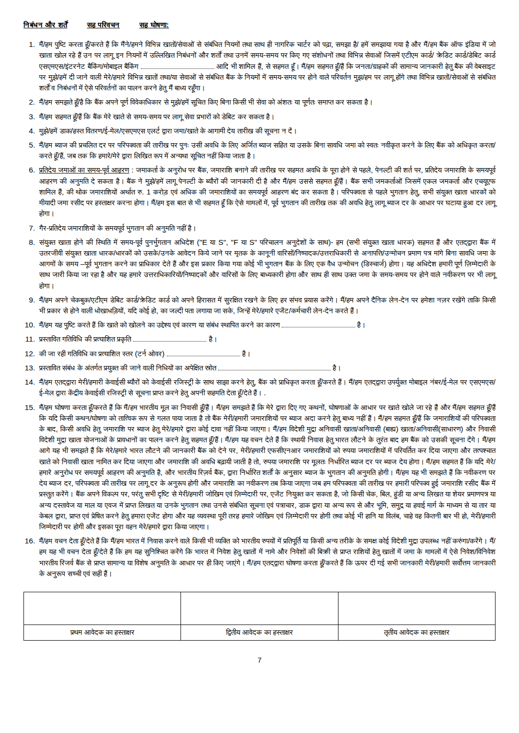निबंधन और शर्तें सह परिवचन सह घोषणा:
मैं/हम पुष्टि करता हूँ/करते हैं कि मैंने/हमने विभिन्न खातों/सेवाओं से संबंधित नियमों तथा साथ ही नागरिक चार्टर को पढ़ा, समझा है/ हमें समझाया गया है और मैं/हम बैंक ऑफ इंडिया में जो खाता खोल रहे हैं उन पर लागू इन नियमों में उल्लिखित निबंधनों और शर्तों तथा उनमें समय-समय पर किए गए संशोधनों तथा विभिन्न सेवाओं जिसमें एटीएम कार्ड/ क्रेडिट कार्ड/डेबिट कार्ड एसएमएस/इंटरनेट बैंकिंग/मोबाइल बैंकिंग आदि भी शामिल हैं, से सहमत हूँ। मैं/हम सहमत हूँ/हैं कि जनता/ग्राहकों की सामान्य जानकारी हेतु बैंक की वेबसाइट पर मुझे/हमें दी जाने वाली मेरे/हमारे विभिन्न खातों तथा/या सेवाओं से संबंधित बैंक के नियमों में समय-समय पर होने वाले परिवर्तन मुझ/हम पर लागू होंगे तथा विभिन्न खातों/सेवाओं से संबंधित शर्तों व निबंधनों में ऐसे परिवर्तनों का पालन करने हेतु मैं बाध्य रहूँगा।
मैं/हम समझते हूँ/है कि बैंक अपने पूर्ण विवेकाधिकार से मुझे/हमें सूचित किए बिना किसी भी सेवा को अंशतः या पूर्णतः समाप्त कर सकता है।
मैं/हम सहमत हूँ/हैं कि बैंक मेरे खाते से समय-समय पर लागू सेवा प्रभारों को डेबिट कर सकता है।
मुझे/हमें डाक/हस्त वितरण/ई-मेल/एसएमएस एलर्ट द्वारा जमा/खाते के आगामी देय तारीख की सूचना न दें।
मैं/हम ब्याज की प्रचलित दर पर परिपक्वता की तारीख पर पुनः उसी अवधि के लिए अर्जित ब्याज सहित या उसके बिना सावधि जमा को स्वतः नवीकृत करने के लिए बैंक को अधिकृत करता/करते हूँ/हैं, जब तक कि हमारे/मेरे द्वारा लिखित रूप में अन्यथा सूचित नहीं किया जाता है।
प्रतिदेय जमाओं का समय-पूर्व आहरण : जमाकर्ता के अनुरोध पर बैंक, जमाराशि बनाने की तारीख पर सहमत अवधि के पूरा होने से पहले, पेनल्टी की शर्त पर, प्रतिदेय जमाराशि के समयपूर्व आहरण की अनुमति दे सकता है। बैंक ने मुझे/हमें लागू पेनल्टी के ब्यौरों की जानकारी दी है और मैं/हम उससे सहमत हूँ/हैं। बैंक सभी जमकर्ताओं जिसमें एकल जमकर्ता और एचयूएफ शामिल हैं, की थोक जमाराशियों अर्थात रु. 1 करोड़ एवं अधिक की जमाराशियों का समयपूर्व आहरण बंद कर सकता है। परिपक्वता से पहले भुगतान हेतु, सभी संयुक्त खाता धारकों को मीयादी जमा रसीद पर हस्ताक्षर करना होगा। मैं/हम इस बात से भी सहमत हूँ कि ऐसे मामलों में, पूर्व भुगतान की तारीख तक की अवधि हेतु लागू ब्याज दर के आधार पर घटाया हुआ दर लागू होगा।
गैर-प्रतिदेय जमाराशियों के समयपूर्व भुगतान की अनुमति नहीं है।
संयुक्त खाता होने की स्थिति में समय-पूर्व पुनर्भुगतान अधिदेश ("E या S", "F या S" परिचालन अनुदेशों के साथ)- हम (सभी संयुक्त खाता धारक) सहमत हैं और एतद्द्वारा बैंक में उतरजीवी संयुक्त खाता धारक/धारकों को उसके/उनके आवेदन किये जाने पर मृतक के कानूनी वारिसों/निष्पादक/उत्तराधिकारी से अनापत्ति/उन्मोचन प्रमाण पत्र मांगे बिना सावधि जमा के आगमों के समय –पूर्व भुगतान करने का प्राधिकार देते हैं और इस प्रकार किया गया कोई भी भुगतान बैंक के लिए एक वैध उन्मोचन (डिस्चार्ज) होगा। यह अधिदेश हमारी पूर्ण ज़िम्मेदारी के साथ जारी किया जा रहा है और यह हमारे उत्तराधिकारियों/निष्पादकों और वारिसों के लिए बाध्यकारी होगा और साथ ही साथ उक्त जमा के समय-समय पर होने वाले नवीकरण पर भी लागू होगा।
मैं/हम अपने चेकबुक/एटीएम डेबिट कार्ड/क्रेडिट कार्ड को अपने हिरासत में सुरक्षित रखने के लिए हर संभव प्रयास करेंगे। मैं/हम अपने दैनिक लेन-देन पर हमेशा नज़र रखेंगे ताकि किसी भी प्रकार से होने वाली धोखाधड़ियों, यदि कोई हो, का जल्दी पता लगाया जा सके, जिन्हें मेरे/हमारे एजेंट/कर्मचारी लेन-देन करते हैं।
मैं/हम यह पुष्टि करते हैं कि खाते को खोलने का उद्देश्य एवं कारण या संबंध स्थापित करने का कारण है।
प्रस्तावित गतिविधि की प्रत्याशित प्रकृति है।
की जा रही गतिविधि का प्रत्याशित स्तर (टर्न ओवर) है।
प्रस्तावित संबंध के अंतर्गत प्रयुक्त की जाने वाली निधियों का अपेक्षित स्रोत है।
मैं/हम एतद्द्वारा मेरी/हमारी केवाईसी ब्यौरों को केवाईसी रजिस्ट्री के साथ साझा करने हेतु, बैंक को प्राधिकृत करता हूँ/करते हैं। मैं/हम एतद्द्वारा उपर्युक्त मोबाइल नंबर/ई-मेल पर एसएमएस/ई-मेल द्वारा केंद्रीय केवाईसी रजिस्ट्री से सूचना प्राप्त करने हेतु अपनी सहमति देता हूँ/देते हैं। .
मैं/हम घोषणा करता हूँ/करते हैं कि मैं/हम भारतीय मूल का निवासी हूँ/हैं। मैं/हम समझते हैं कि मेरे द्वारा दिए गए कथनों, घोषणाओं के आधार पर खाते खोले जा रहे हैं और मैं/हम सहमत हूँ/हैं कि यदि किसी कथन/घोषणा को तात्विक रूप से गलत पाया जाता है तो बैंक मेरी/हमारी जमाराशियों पर ब्याज अदा करने हेतु बाध्य नहीं हैं। मैं/हम सहमत हूँ/हैं कि जमाराशियों की परिपक्वता के बाद, किसी अवधि हेतु जमाराशि पर ब्याज हेतु मेरे/हमारे द्वारा कोई दावा नहीं किया जाएगा। मैं/हम विदेशी मुद्रा अनिवासी खाता/अनिवासी (बाह्य) खाता/अनिवासी(साधारण) और निवासी विदेशी मुद्रा खाता योजनाओं के प्रावधानों का पालन करने हेतु सहमत हूँ/हैं। मैं/हम यह वचन देते हैं कि स्थायी निवास हेतु भारत लौटने के तुरंत बाद हम बैंक को उसकी सूचना देंगे। मैं/हम आगे यह भी समझते हैं कि मेरे/हमारे भारत लौटने की जानकारी बैंक को देने पर, मेरी/हमारी एफसीएनआर जमाराशियों को रुपया जमाराशियों में परिवर्तित कर दिया जाएगा और तत्पश्चात खाते को निवासी खाता नामित कर दिया जाएगा और जमाराशि की अवधि बढ़ायी जाती है तो, रुपया जमाराशि पर मूलतः निर्धारित ब्याज दर पर ब्याज देय होगा। मैं/हम सहमत हैं कि यदि मेरे/हमारे अनुरोध पर समयपूर्व आहरण की अनुमति है, और भारतीय रिज़र्व बैंक, द्वारा निर्धारित शर्तों के अनुसार ब्याज के भुगतान की अनुमति होगी। मैं/हम यह भी समझते हैं कि नवीकरण पर देय ब्याज दर, परिपक्वता की तारीख पर लागू दर के अनुरूप होगी और जमाराशि का नवीकरण तब किया जाएगा जब हम परिपक्वता की तारीख पर हमारी परिपक्व हुई जमाराशि रसीद बैंक में प्रस्तुत करेंगे। बैंक अपने विकल्प पर, परंतु सभी दृष्टि से मेरी/हमारी जोखिम एवं ज़िम्मेदारी पर, एजेंट नियुक्त कर सकता है, जो किसी चेक, बिल, हुंडी या अन्य लिखत या शेयर प्रमाणपत्र या अन्य दस्तावेज या माल या एवज में प्राप्त लिखत या उनके भुगतान तथा उनसे संबंधित सूचना एवं पत्राचार, डाक द्वारा या अन्य रूप से और भूमि, समुद्र या हवाई मार्ग के माध्यम से या तार या केबल द्वारा, प्राप्त एवं प्रेषित करने हेतु हमारा एजेंट होगा और यह व्यवस्था पूरी तरह हमारे जोखिम एवं ज़िम्मेदारी पर होगी तथा कोई भी हानि या विलंब, चाहे वह कितनी बार भी हो, मेरी/हमारी जिम्मेदारी पर होगी और इसका पूरा वहन मेरे/हमारे द्वारा किया जाएगा।
मैं/हम वचन देता हूँ/देते हैं कि मैं/हम भारत में निवास करने वाले किसी भी व्यक्ति को भारतीय रुपयों में प्रतिपूर्ति या किसी अन्य तरीके के समक्ष कोई विदेशी मुद्रा उपलब्ध नहीं करुंगा/करेंगे। मैं/हम यह भी वचन देता हूँ/देते हैं कि हम यह सुनिश्चित करेंगे कि भारत में निवेश हेतु खातों में नामे और निवेशों की बिक्री से प्राप्त राशियों हेतु खातों में जमा के मामलों में ऐसे निवेश/विनिवेश भारतीय रिजर्व बैंक से प्राप्त सामान्य या विशेष अनुमति के आधार पर ही किए जाएंगे। मैं/हम एतद्द्वारा घोषणा करता हूँ/करते हैं कि ऊपर दी गई सभी जानकारी मेरी/हमारी सर्वोत्तम जानकारी के अनुरूप सच्ची एवं सही हैं।
| प्रथम आवेदक का हस्ताक्षर | द्वितीय आवेदक का हस्ताक्षर | तृतीय आवेदक का हस्ताक्षर |
7